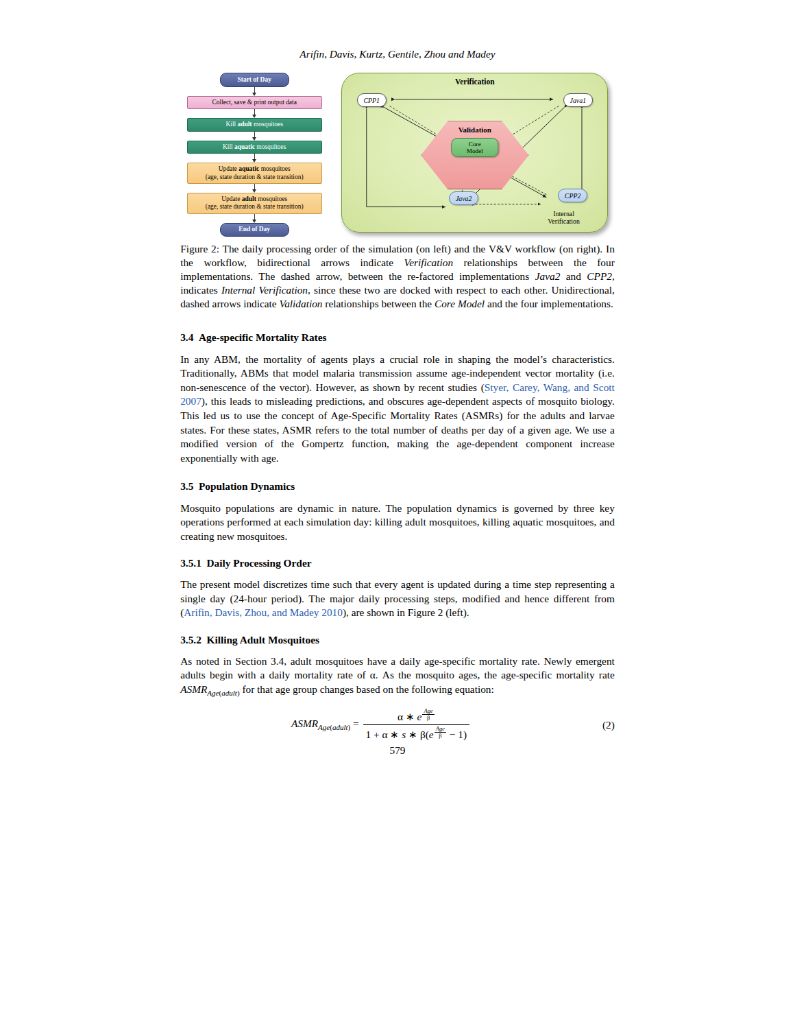Arifin, Davis, Kurtz, Gentile, Zhou and Madey
Start of Day
Collect, save & print output data
Kill adult mosquitoes
Kill aquatic mosquitoes
Update aquatic mosquitoes
(age, state duration & state transition)
Update adult mosquitoes
(age, state duration & state transition)
End of Day
Verification
Validation
Core
Model
CPP1
Java1
Java2
CPP2
Internal
Verification
Figure 2: The daily processing order of the simulation (on left) and the V&V workflow (on right). In the workflow, bidirectional arrows indicate Verification relationships between the four implementations. The dashed arrow, between the re-factored implementations Java2 and CPP2, indicates Internal Verification, since these two are docked with respect to each other. Unidirectional, dashed arrows indicate Validation relationships between the Core Model and the four implementations.
3.4 Age-specific Mortality Rates
In any ABM, the mortality of agents plays a crucial role in shaping the model’s characteristics. Traditionally, ABMs that model malaria transmission assume age-independent vector mortality (i.e. non-senescence of the vector). However, as shown by recent studies (Styer, Carey, Wang, and Scott 2007), this leads to misleading predictions, and obscures age-dependent aspects of mosquito biology. This led us to use the concept of Age-Specific Mortality Rates (ASMRs) for the adults and larvae states. For these states, ASMR refers to the total number of deaths per day of a given age. We use a modified version of the Gompertz function, making the age-dependent component increase exponentially with age.
3.5 Population Dynamics
Mosquito populations are dynamic in nature. The population dynamics is governed by three key operations performed at each simulation day: killing adult mosquitoes, killing aquatic mosquitoes, and creating new mosquitoes.
3.5.1 Daily Processing Order
The present model discretizes time such that every agent is updated during a time step representing a single day (24-hour period). The major daily processing steps, modified and hence different from (Arifin, Davis, Zhou, and Madey 2010), are shown in Figure 2 (left).
3.5.2 Killing Adult Mosquitoes
As noted in Section 3.4, adult mosquitoes have a daily age-specific mortality rate. Newly emergent adults begin with a daily mortality rate of α. As the mosquito ages, the age-specific mortality rate ASMRAge(adult) for that age group changes based on the following equation:
ASMRAge(adult) = α ∗ eAge β 1 + α ∗ s ∗ β(eAge β − 1)
(2)
579